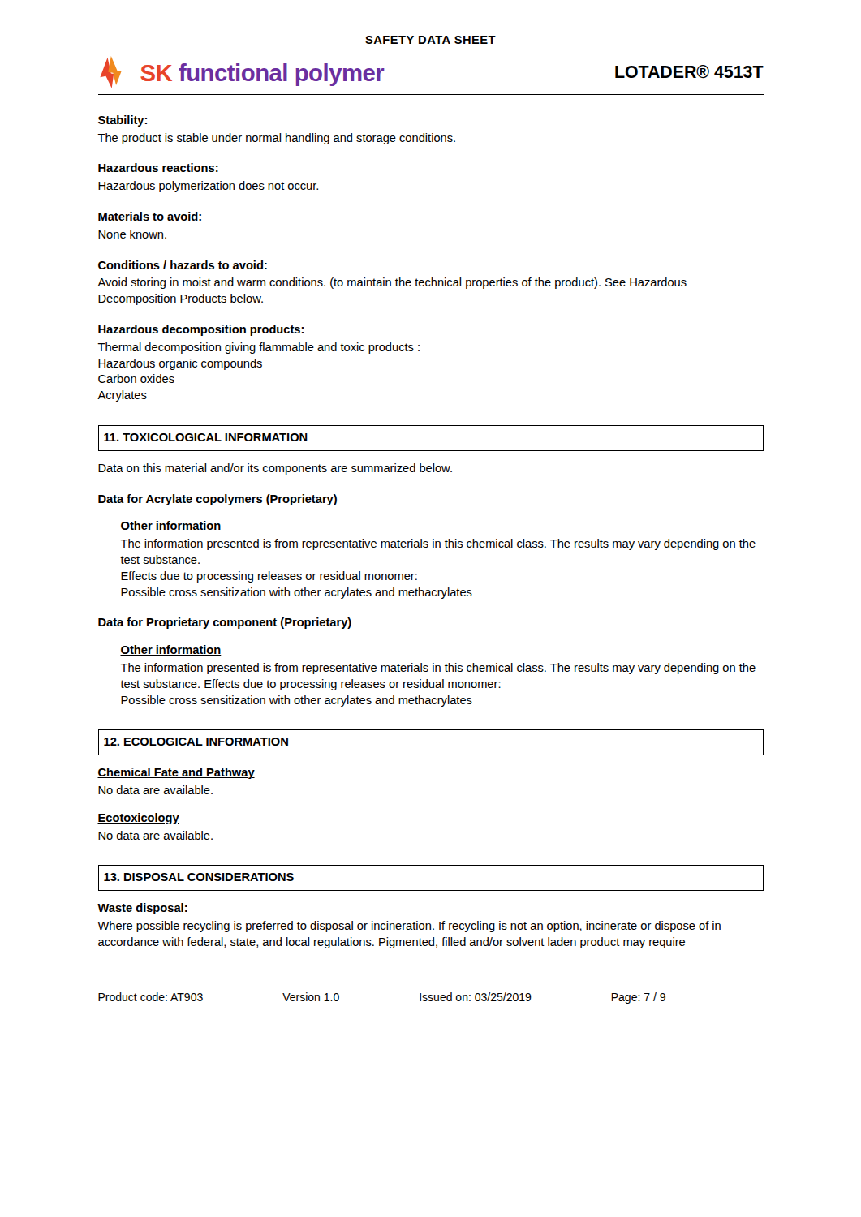SAFETY DATA SHEET
SK functional polymer
LOTADER® 4513T
Stability:
The product is stable under normal handling and storage conditions.
Hazardous reactions:
Hazardous polymerization does not occur.
Materials to avoid:
None known.
Conditions / hazards to avoid:
Avoid storing in moist and warm conditions. (to maintain the technical properties of the product). See Hazardous Decomposition Products below.
Hazardous decomposition products:
Thermal decomposition giving flammable and toxic products :
Hazardous organic compounds
Carbon oxides
Acrylates
11. TOXICOLOGICAL INFORMATION
Data on this material and/or its components are summarized below.
Data for Acrylate copolymers (Proprietary)
Other information
The information presented is from representative materials in this chemical class. The results may vary depending on the test substance.
Effects due to processing releases or residual monomer:
Possible cross sensitization with other acrylates and methacrylates
Data for Proprietary component (Proprietary)
Other information
The information presented is from representative materials in this chemical class. The results may vary depending on the test substance. Effects due to processing releases or residual monomer:
Possible cross sensitization with other acrylates and methacrylates
12. ECOLOGICAL INFORMATION
Chemical Fate and Pathway
No data are available.
Ecotoxicology
No data are available.
13. DISPOSAL CONSIDERATIONS
Waste disposal:
Where possible recycling is preferred to disposal or incineration. If recycling is not an option, incinerate or dispose of in accordance with federal, state, and local regulations. Pigmented, filled and/or solvent laden product may require
Product code: AT903 Version 1.0 Issued on: 03/25/2019 Page: 7 / 9